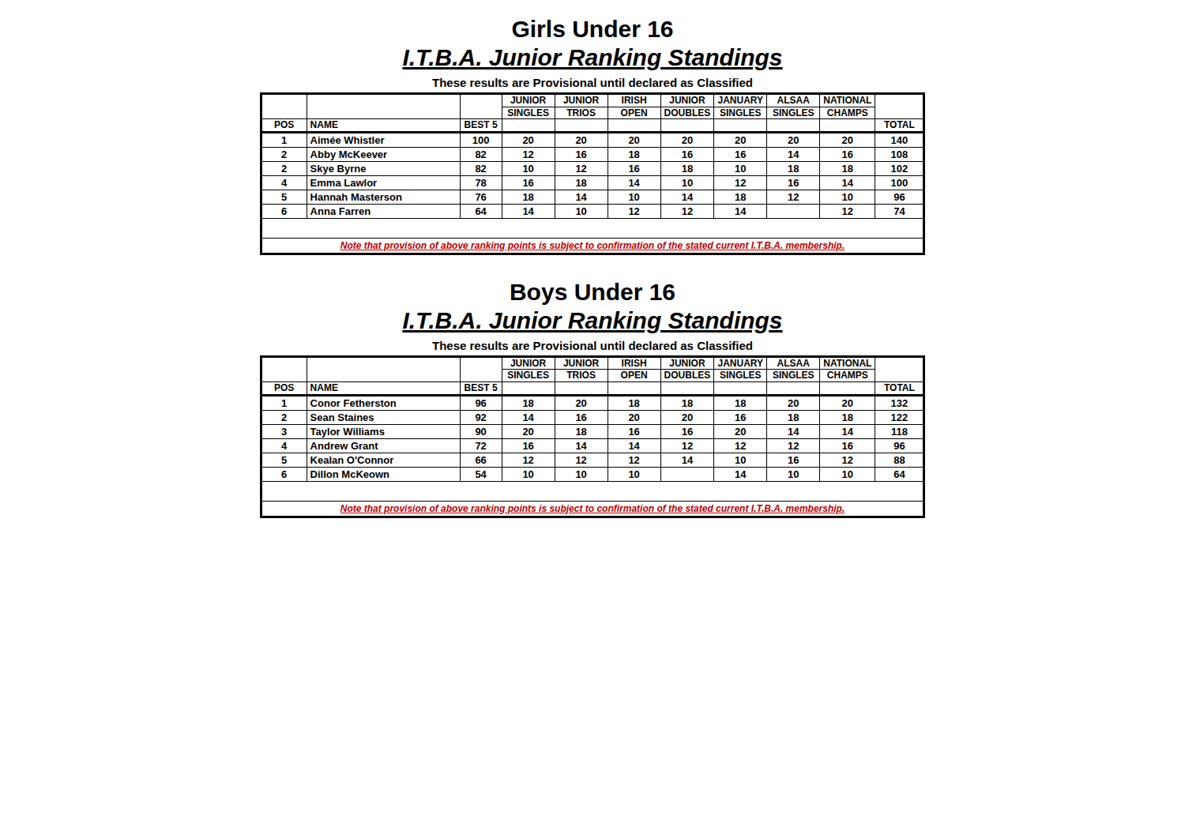Girls Under 16
I.T.B.A. Junior Ranking Standings
These results are Provisional until declared as Classified
| | | | JUNIOR | JUNIOR | IRISH | JUNIOR | JANUARY | ALSAA | NATIONAL | |
| --- | --- | --- | --- | --- | --- | --- | --- | --- | --- | --- |
| SINGLES | TRIOS | OPEN | DOUBLES | SINGLES | SINGLES | CHAMPS |
| POS | NAME | BEST 5 | | | | | | | | TOTAL |
| 1 | Aimée Whistler | 100 | 20 | 20 | 20 | 20 | 20 | 20 | 20 | 140 |
| 2 | Abby McKeever | 82 | 12 | 16 | 18 | 16 | 16 | 14 | 16 | 108 |
| 2 | Skye Byrne | 82 | 10 | 12 | 16 | 18 | 10 | 18 | 18 | 102 |
| 4 | Emma Lawlor | 78 | 16 | 18 | 14 | 10 | 12 | 16 | 14 | 100 |
| 5 | Hannah Masterson | 76 | 18 | 14 | 10 | 14 | 18 | 12 | 10 | 96 |
| 6 | Anna Farren | 64 | 14 | 10 | 12 | 12 | 14 | | 12 | 74 |
| Note that provision of above ranking points is subject to confirmation of the stated current I.T.B.A. membership. |
Boys Under 16
I.T.B.A. Junior Ranking Standings
These results are Provisional until declared as Classified
| | | | JUNIOR | JUNIOR | IRISH | JUNIOR | JANUARY | ALSAA | NATIONAL | |
| --- | --- | --- | --- | --- | --- | --- | --- | --- | --- | --- |
| SINGLES | TRIOS | OPEN | DOUBLES | SINGLES | SINGLES | CHAMPS |
| POS | NAME | BEST 5 | | | | | | | | TOTAL |
| 1 | Conor Fetherston | 96 | 18 | 20 | 18 | 18 | 18 | 20 | 20 | 132 |
| 2 | Sean Staines | 92 | 14 | 16 | 20 | 20 | 16 | 18 | 18 | 122 |
| 3 | Taylor Williams | 90 | 20 | 18 | 16 | 16 | 20 | 14 | 14 | 118 |
| 4 | Andrew Grant | 72 | 16 | 14 | 14 | 12 | 12 | 12 | 16 | 96 |
| 5 | Kealan O'Connor | 66 | 12 | 12 | 12 | 14 | 10 | 16 | 12 | 88 |
| 6 | Dillon McKeown | 54 | 10 | 10 | 10 | | 14 | 10 | 10 | 64 |
| Note that provision of above ranking points is subject to confirmation of the stated current I.T.B.A. membership. |